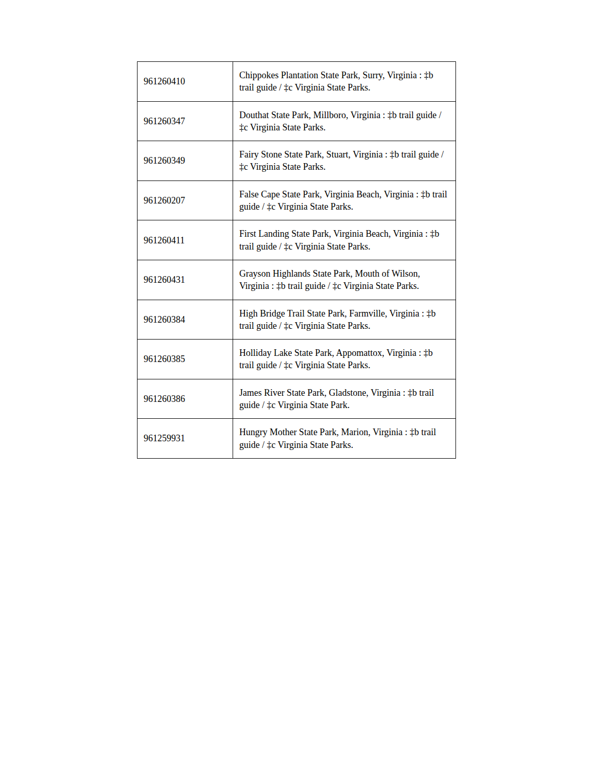| 961260410 | Chippokes Plantation State Park, Surry, Virginia : ‡b trail guide / ‡c Virginia State Parks. |
| 961260347 | Douthat State Park, Millboro, Virginia : ‡b trail guide / ‡c Virginia State Parks. |
| 961260349 | Fairy Stone State Park, Stuart, Virginia : ‡b trail guide / ‡c Virginia State Parks. |
| 961260207 | False Cape State Park, Virginia Beach, Virginia : ‡b trail guide / ‡c Virginia State Parks. |
| 961260411 | First Landing State Park, Virginia Beach, Virginia : ‡b trail guide / ‡c Virginia State Parks. |
| 961260431 | Grayson Highlands State Park, Mouth of Wilson, Virginia : ‡b trail guide / ‡c Virginia State Parks. |
| 961260384 | High Bridge Trail State Park, Farmville, Virginia : ‡b trail guide / ‡c Virginia State Parks. |
| 961260385 | Holliday Lake State Park, Appomattox, Virginia : ‡b trail guide / ‡c Virginia State Parks. |
| 961260386 | James River State Park, Gladstone, Virginia : ‡b trail guide / ‡c Virginia State Park. |
| 961259931 | Hungry Mother State Park, Marion, Virginia : ‡b trail guide / ‡c Virginia State Parks. |